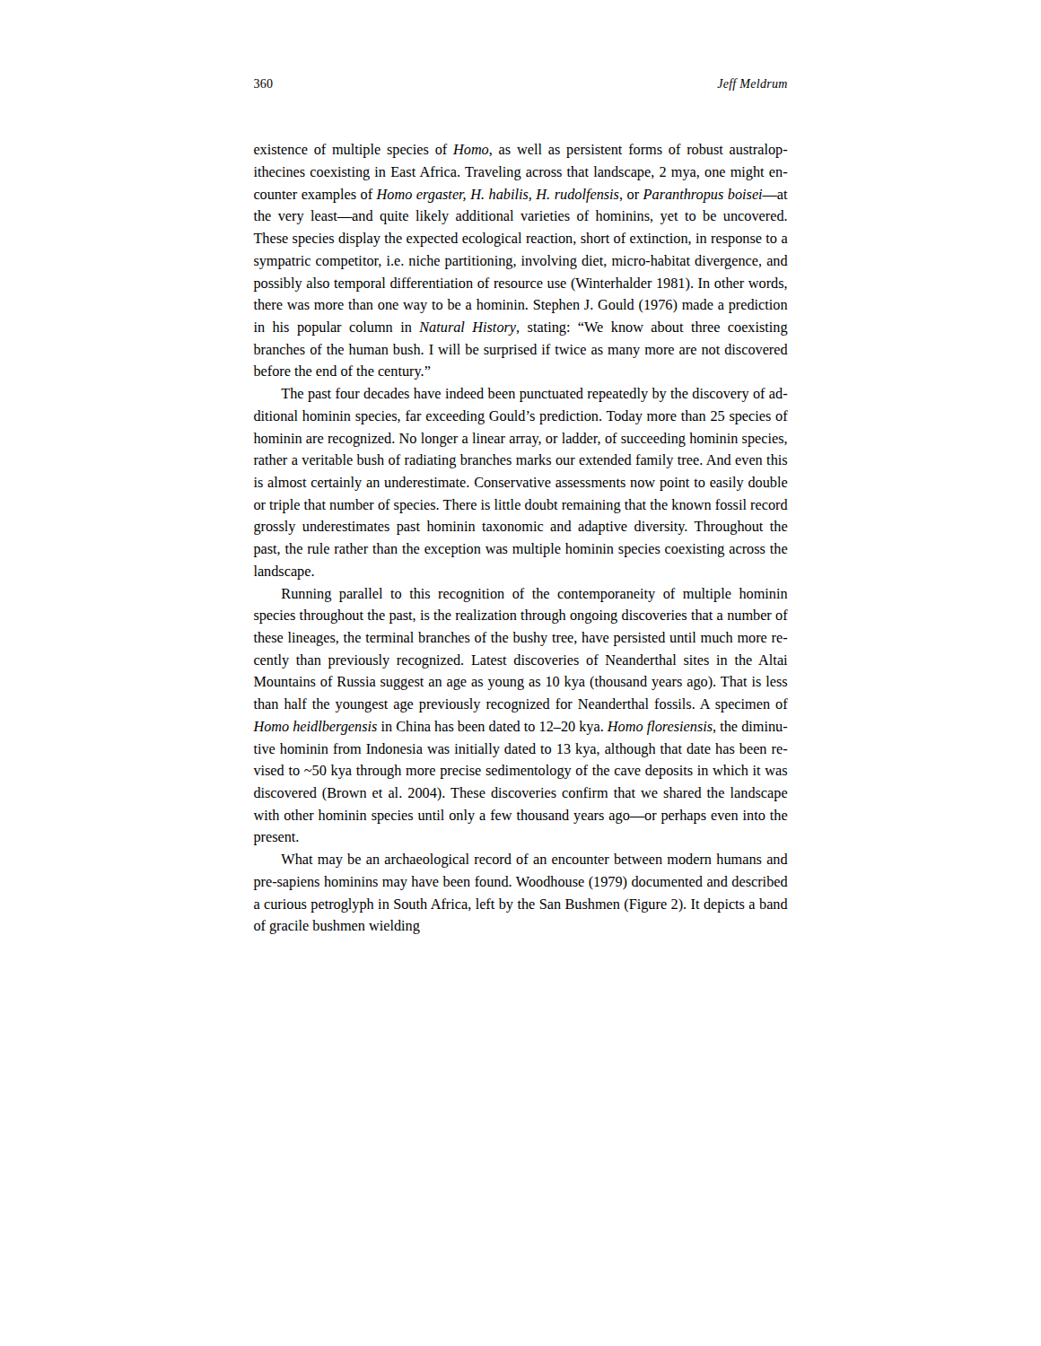360 Jeff Meldrum
existence of multiple species of Homo, as well as persistent forms of robust australopithecines coexisting in East Africa. Traveling across that landscape, 2 mya, one might encounter examples of Homo ergaster, H. habilis, H. rudolfensis, or Paranthropus boisei—at the very least—and quite likely additional varieties of hominins, yet to be uncovered. These species display the expected ecological reaction, short of extinction, in response to a sympatric competitor, i.e. niche partitioning, involving diet, micro-habitat divergence, and possibly also temporal differentiation of resource use (Winterhalder 1981). In other words, there was more than one way to be a hominin. Stephen J. Gould (1976) made a prediction in his popular column in Natural History, stating: “We know about three coexisting branches of the human bush. I will be surprised if twice as many more are not discovered before the end of the century.”
The past four decades have indeed been punctuated repeatedly by the discovery of additional hominin species, far exceeding Gould’s prediction. Today more than 25 species of hominin are recognized. No longer a linear array, or ladder, of succeeding hominin species, rather a veritable bush of radiating branches marks our extended family tree. And even this is almost certainly an underestimate. Conservative assessments now point to easily double or triple that number of species. There is little doubt remaining that the known fossil record grossly underestimates past hominin taxonomic and adaptive diversity. Throughout the past, the rule rather than the exception was multiple hominin species coexisting across the landscape.
Running parallel to this recognition of the contemporaneity of multiple hominin species throughout the past, is the realization through ongoing discoveries that a number of these lineages, the terminal branches of the bushy tree, have persisted until much more recently than previously recognized. Latest discoveries of Neanderthal sites in the Altai Mountains of Russia suggest an age as young as 10 kya (thousand years ago). That is less than half the youngest age previously recognized for Neanderthal fossils. A specimen of Homo heidlbergensis in China has been dated to 12–20 kya. Homo floresiensis, the diminutive hominin from Indonesia was initially dated to 13 kya, although that date has been revised to ~50 kya through more precise sedimentology of the cave deposits in which it was discovered (Brown et al. 2004). These discoveries confirm that we shared the landscape with other hominin species until only a few thousand years ago—or perhaps even into the present.
What may be an archaeological record of an encounter between modern humans and pre-sapiens hominins may have been found. Woodhouse (1979) documented and described a curious petroglyph in South Africa, left by the San Bushmen (Figure 2). It depicts a band of gracile bushmen wielding